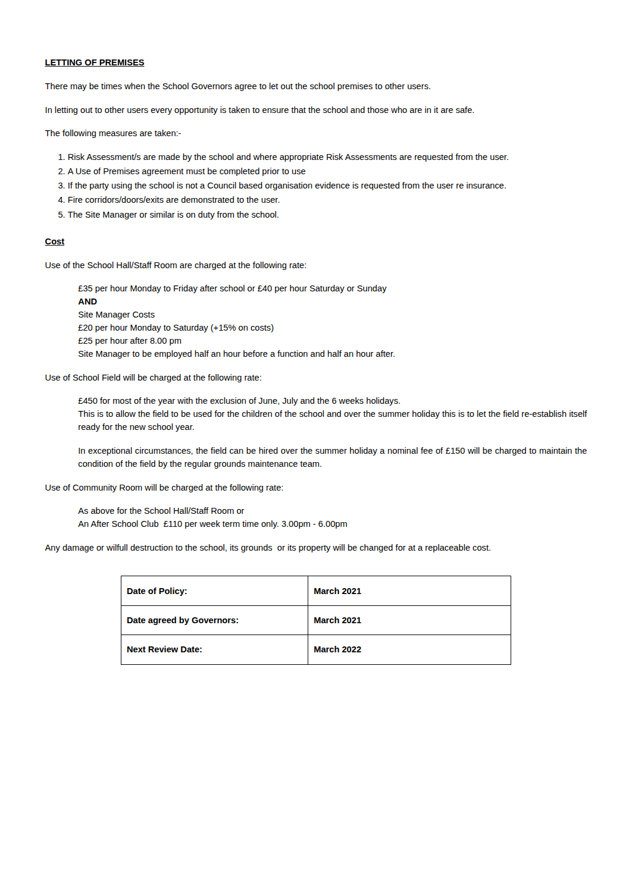LETTING OF PREMISES
There may be times when the School Governors agree to let out the school premises to other users.
In letting out to other users every opportunity is taken to ensure that the school and those who are in it are safe.
The following measures are taken:-
Risk Assessment/s are made by the school and where appropriate Risk Assessments are requested from the user.
A Use of Premises agreement must be completed prior to use
If the party using the school is not a Council based organisation evidence is requested from the user re insurance.
Fire corridors/doors/exits are demonstrated to the user.
The Site Manager or similar is on duty from the school.
Cost
Use of the School Hall/Staff Room are charged at the following rate:
£35 per hour Monday to Friday after school or £40 per hour Saturday or Sunday
AND
Site Manager Costs
£20 per hour Monday to Saturday (+15% on costs)
£25 per hour after 8.00 pm
Site Manager to be employed half an hour before a function and half an hour after.
Use of School Field will be charged at the following rate:
£450 for most of the year with the exclusion of June, July and the 6 weeks holidays.
This is to allow the field to be used for the children of the school and over the summer holiday this is to let the field re-establish itself ready for the new school year.
In exceptional circumstances, the field can be hired over the summer holiday a nominal fee of £150 will be charged to maintain the condition of the field by the regular grounds maintenance team.
Use of Community Room will be charged at the following rate:
As above for the School Hall/Staff Room or
An After School Club £110 per week term time only. 3.00pm - 6.00pm
Any damage or wilfull destruction to the school, its grounds or its property will be changed for at a replaceable cost.
| Date of Policy: | March 2021 |
| Date agreed by Governors: | March 2021 |
| Next Review Date: | March 2022 |